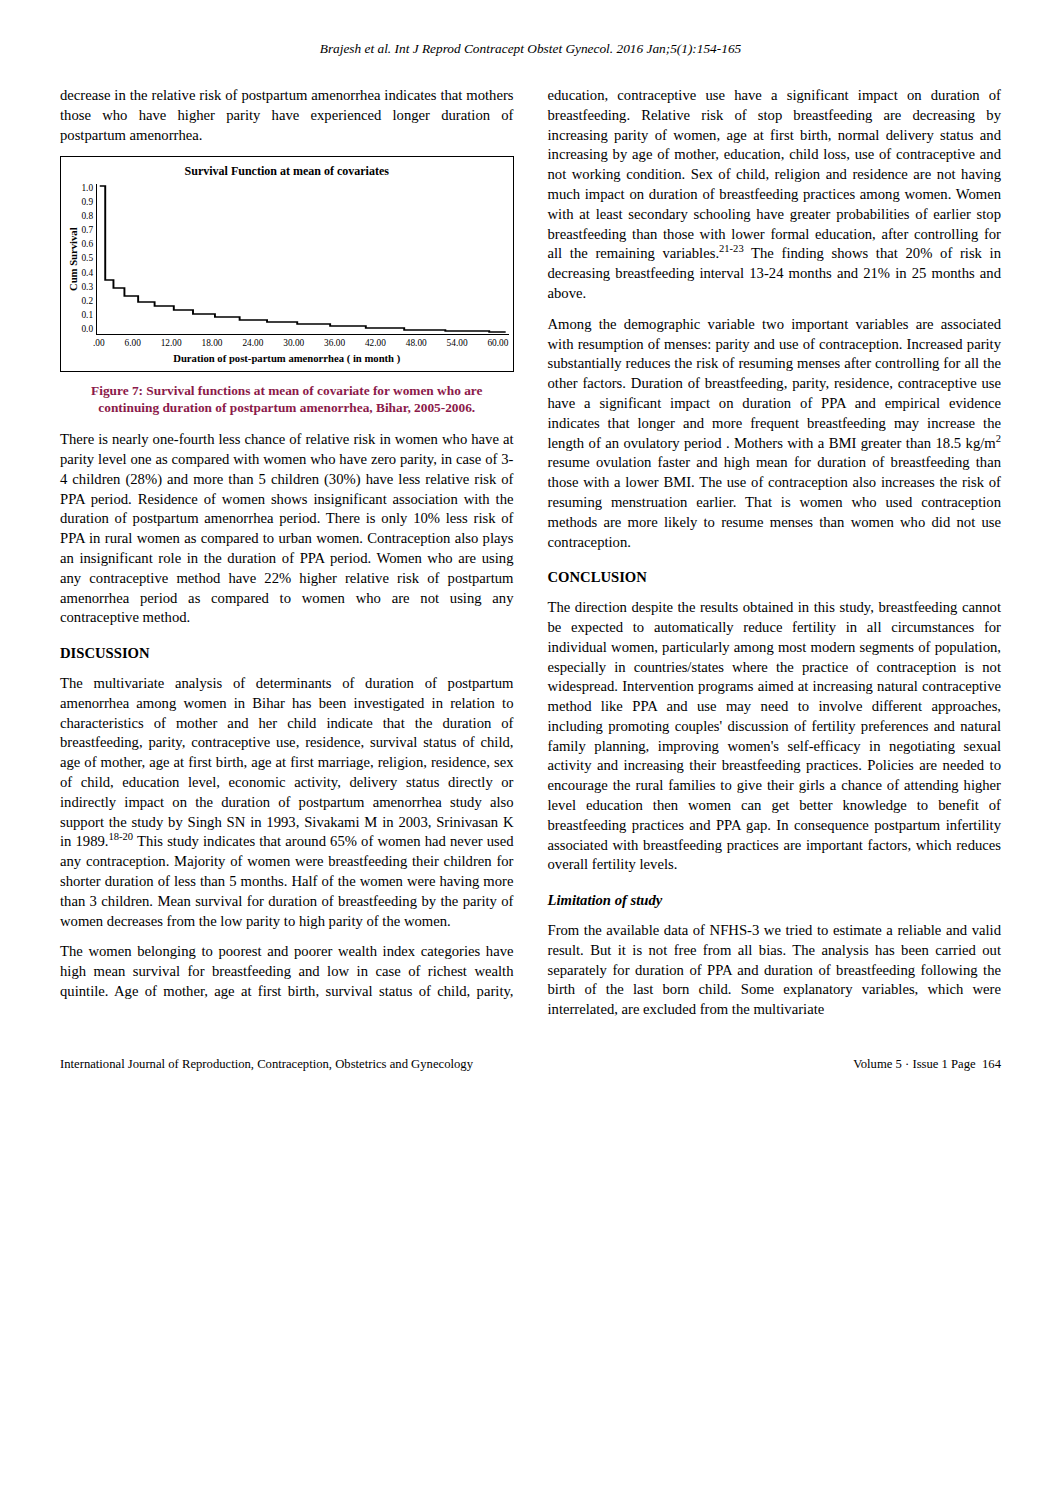Brajesh et al. Int J Reprod Contracept Obstet Gynecol. 2016 Jan;5(1):154-165
decrease in the relative risk of postpartum amenorrhea indicates that mothers those who have higher parity have experienced longer duration of postpartum amenorrhea.
Survival Function at mean of covariates
Cum Survival
1.0 0.9 0.8 0.7 0.6 0.5 0.4 0.3 0.2 0.1 0.0
.00 6.00 12.00 18.00 24.00 30.00 36.00 42.00 48.00 54.00 60.00
Duration of post-partum amenorrhea ( in month )
Figure 7: Survival functions at mean of covariate for women who are continuing duration of postpartum amenorrhea, Bihar, 2005-2006.
There is nearly one-fourth less chance of relative risk in women who have at parity level one as compared with women who have zero parity, in case of 3-4 children (28%) and more than 5 children (30%) have less relative risk of PPA period. Residence of women shows insignificant association with the duration of postpartum amenorrhea period. There is only 10% less risk of PPA in rural women as compared to urban women. Contraception also plays an insignificant role in the duration of PPA period. Women who are using any contraceptive method have 22% higher relative risk of postpartum amenorrhea period as compared to women who are not using any contraceptive method.
Discussion
The multivariate analysis of determinants of duration of postpartum amenorrhea among women in Bihar has been investigated in relation to characteristics of mother and her child indicate that the duration of breastfeeding, parity, contraceptive use, residence, survival status of child, age of mother, age at first birth, age at first marriage, religion, residence, sex of child, education level, economic activity, delivery status directly or indirectly impact on the duration of postpartum amenorrhea study also support the study by Singh SN in 1993, Sivakami M in 2003, Srinivasan K in 1989.18-20 This study indicates that around 65% of women had never used any contraception. Majority of women were breastfeeding their children for shorter duration of less than 5 months. Half of the women were having more than 3 children. Mean survival for duration of breastfeeding by the parity of women decreases from the low parity to high parity of the women.
The women belonging to poorest and poorer wealth index categories have high mean survival for breastfeeding and low in case of richest wealth quintile. Age of mother, age at first birth, survival status of child, parity, education, contraceptive use have a significant impact on duration of breastfeeding. Relative risk of stop breastfeeding are decreasing by increasing parity of women, age at first birth, normal delivery status and increasing by age of mother, education, child loss, use of contraceptive and not working condition. Sex of child, religion and residence are not having much impact on duration of breastfeeding practices among women. Women with at least secondary schooling have greater probabilities of earlier stop breastfeeding than those with lower formal education, after controlling for all the remaining variables.21-23 The finding shows that 20% of risk in decreasing breastfeeding interval 13-24 months and 21% in 25 months and above.
Among the demographic variable two important variables are associated with resumption of menses: parity and use of contraception. Increased parity substantially reduces the risk of resuming menses after controlling for all the other factors. Duration of breastfeeding, parity, residence, contraceptive use have a significant impact on duration of PPA and empirical evidence indicates that longer and more frequent breastfeeding may increase the length of an ovulatory period . Mothers with a BMI greater than 18.5 kg/m2 resume ovulation faster and high mean for duration of breastfeeding than those with a lower BMI. The use of contraception also increases the risk of resuming menstruation earlier. That is women who used contraception methods are more likely to resume menses than women who did not use contraception.
Conclusion
The direction despite the results obtained in this study, breastfeeding cannot be expected to automatically reduce fertility in all circumstances for individual women, particularly among most modern segments of population, especially in countries/states where the practice of contraception is not widespread. Intervention programs aimed at increasing natural contraceptive method like PPA and use may need to involve different approaches, including promoting couples' discussion of fertility preferences and natural family planning, improving women's self-efficacy in negotiating sexual activity and increasing their breastfeeding practices. Policies are needed to encourage the rural families to give their girls a chance of attending higher level education then women can get better knowledge to benefit of breastfeeding practices and PPA gap. In consequence postpartum infertility associated with breastfeeding practices are important factors, which reduces overall fertility levels.
Limitation of study
From the available data of NFHS-3 we tried to estimate a reliable and valid result. But it is not free from all bias. The analysis has been carried out separately for duration of PPA and duration of breastfeeding following the birth of the last born child. Some explanatory variables, which were interrelated, are excluded from the multivariate
International Journal of Reproduction, Contraception, Obstetrics and Gynecology Volume 5 · Issue 1 Page 164